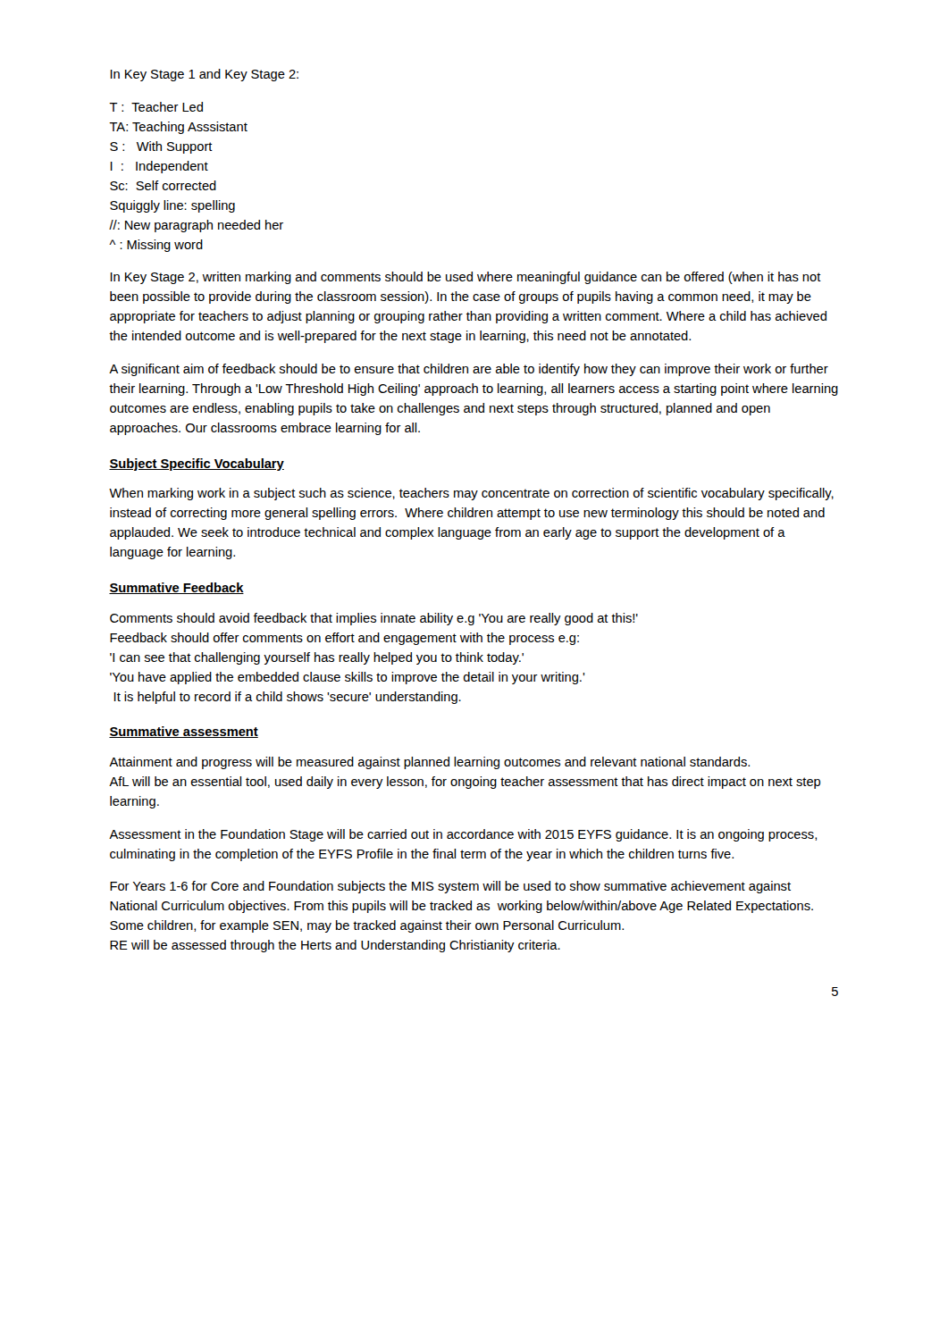In Key Stage 1 and Key Stage 2:
T : Teacher Led
TA: Teaching Asssistant
S : With Support
I : Independent
Sc: Self corrected
Squiggly line: spelling
//: New paragraph needed her
^ : Missing word
In Key Stage 2, written marking and comments should be used where meaningful guidance can be offered (when it has not been possible to provide during the classroom session). In the case of groups of pupils having a common need, it may be appropriate for teachers to adjust planning or grouping rather than providing a written comment. Where a child has achieved the intended outcome and is well-prepared for the next stage in learning, this need not be annotated.
A significant aim of feedback should be to ensure that children are able to identify how they can improve their work or further their learning. Through a 'Low Threshold High Ceiling' approach to learning, all learners access a starting point where learning outcomes are endless, enabling pupils to take on challenges and next steps through structured, planned and open approaches. Our classrooms embrace learning for all.
Subject Specific Vocabulary
When marking work in a subject such as science, teachers may concentrate on correction of scientific vocabulary specifically, instead of correcting more general spelling errors. Where children attempt to use new terminology this should be noted and applauded. We seek to introduce technical and complex language from an early age to support the development of a language for learning.
Summative Feedback
Comments should avoid feedback that implies innate ability e.g 'You are really good at this!'
Feedback should offer comments on effort and engagement with the process e.g:
'I can see that challenging yourself has really helped you to think today.'
'You have applied the embedded clause skills to improve the detail in your writing.'
It is helpful to record if a child shows 'secure' understanding.
Summative assessment
Attainment and progress will be measured against planned learning outcomes and relevant national standards.
AfL will be an essential tool, used daily in every lesson, for ongoing teacher assessment that has direct impact on next step learning.
Assessment in the Foundation Stage will be carried out in accordance with 2015 EYFS guidance. It is an ongoing process, culminating in the completion of the EYFS Profile in the final term of the year in which the children turns five.
For Years 1-6 for Core and Foundation subjects the MIS system will be used to show summative achievement against National Curriculum objectives. From this pupils will be tracked as working below/within/above Age Related Expectations. Some children, for example SEN, may be tracked against their own Personal Curriculum.
RE will be assessed through the Herts and Understanding Christianity criteria.
5